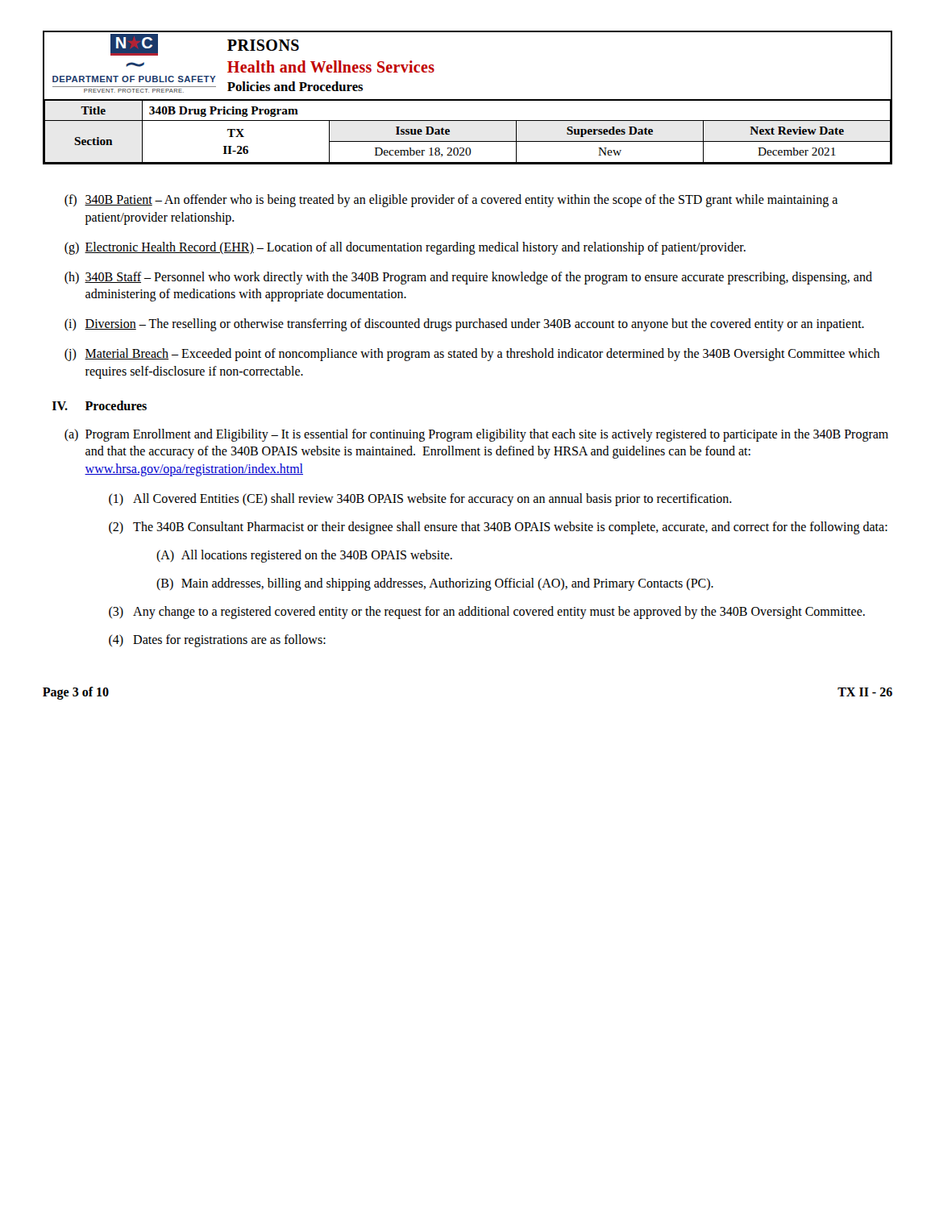| N ★ C ∼ DEPARTMENT OF PUBLIC SAFETY PREVENT. PROTECT. PREPARE. | PRISONS Health and Wellness Services Policies and Procedures |
| Title | 340B Drug Pricing Program |
| Section | TX II-26 | Issue Date | Supersedes Date | Next Review Date |
| December 18, 2020 | New | December 2021 |
(f)
340B Patient – An offender who is being treated by an eligible provider of a covered entity within the scope of the STD grant while maintaining a patient/provider relationship.
(g)
Electronic Health Record (EHR) – Location of all documentation regarding medical history and relationship of patient/provider.
(h)
340B Staff – Personnel who work directly with the 340B Program and require knowledge of the program to ensure accurate prescribing, dispensing, and administering of medications with appropriate documentation.
(i)
Diversion – The reselling or otherwise transferring of discounted drugs purchased under 340B account to anyone but the covered entity or an inpatient.
(j)
Material Breach – Exceeded point of noncompliance with program as stated by a threshold indicator determined by the 340B Oversight Committee which requires self-disclosure if non-correctable.
IV.
Procedures
(a)
Program Enrollment and Eligibility – It is essential for continuing Program eligibility that each site is actively registered to participate in the 340B Program and that the accuracy of the 340B OPAIS website is maintained. Enrollment is defined by HRSA and guidelines can be found at: www.hrsa.gov/opa/registration/index.html
(1)
All Covered Entities (CE) shall review 340B OPAIS website for accuracy on an annual basis prior to recertification.
(2)
The 340B Consultant Pharmacist or their designee shall ensure that 340B OPAIS website is complete, accurate, and correct for the following data:
(A)
All locations registered on the 340B OPAIS website.
(B)
Main addresses, billing and shipping addresses, Authorizing Official (AO), and Primary Contacts (PC).
(3)
Any change to a registered covered entity or the request for an additional covered entity must be approved by the 340B Oversight Committee.
(4)
Dates for registrations are as follows:
Page 3 of 10
TX II - 26